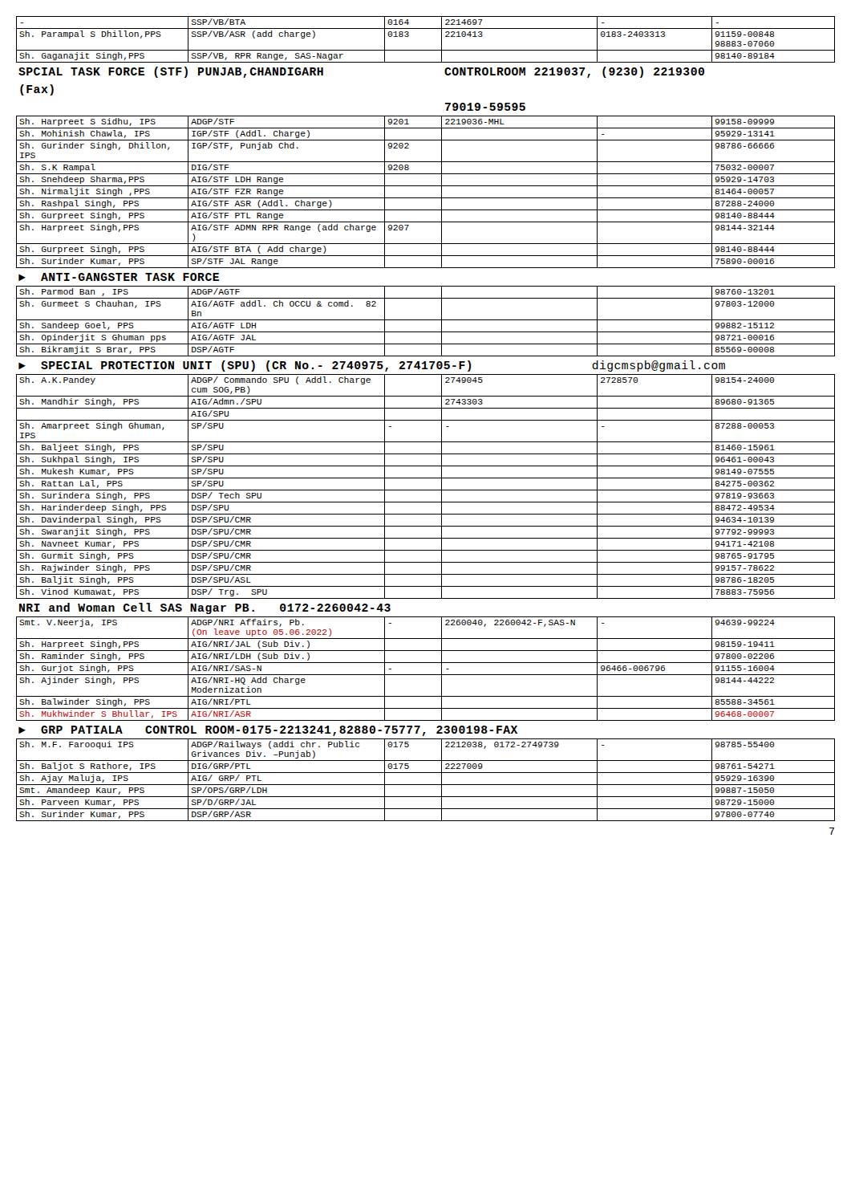| - | SSP/VB/BTA | 0164 | 2214697 | - | - |
| Sh. Parampal S Dhillon,PPS | SSP/VB/ASR (add charge) | 0183 | 2210413 | 0183-2403313 | 91159-00848 98883-07060 |
| Sh. Gaganajit Singh,PPS | SSP/VB, RPR Range, SAS-Nagar | | | | 98140-89184 |
| SPCIAL TASK FORCE (STF) PUNJAB,CHANDIGARH | CONTROLROOM 2219037, (9230) 2219300 |
| (Fax) | |
| | 79019-59595 |
| Sh. Harpreet S Sidhu, IPS | ADGP/STF | 9201 | 2219036-MHL | | 99158-09999 |
| Sh. Mohinish Chawla, IPS | IGP/STF (Addl. Charge) | | | - | 95929-13141 |
| Sh. Gurinder Singh, Dhillon, IPS | IGP/STF, Punjab Chd. | 9202 | | | 98786-66666 |
| Sh. S.K Rampal | DIG/STF | 9208 | | | 75032-00007 |
| Sh. Snehdeep Sharma,PPS | AIG/STF LDH Range | | | | 95929-14703 |
| Sh. Nirmaljit Singh ,PPS | AIG/STF FZR Range | | | | 81464-00057 |
| Sh. Rashpal Singh, PPS | AIG/STF ASR (Addl. Charge) | | | | 87288-24000 |
| Sh. Gurpreet Singh, PPS | AIG/STF PTL Range | | | | 98140-88444 |
| Sh. Harpreet Singh,PPS | AIG/STF ADMN RPR Range (add charge ) | 9207 | | | 98144-32144 |
| Sh. Gurpreet Singh, PPS | AIG/STF BTA ( Add charge) | | | | 98140-88444 |
| Sh. Surinder Kumar, PPS | SP/STF JAL Range | | | | 75890-00016 |
| ► ANTI-GANGSTER TASK FORCE |
| Sh. Parmod Ban , IPS | ADGP/AGTF | | | | 98760-13201 |
| Sh. Gurmeet S Chauhan, IPS | AIG/AGTF addl. Ch OCCU & comd. 82 Bn | | | | 97803-12000 |
| Sh. Sandeep Goel, PPS | AIG/AGTF LDH | | | | 99882-15112 |
| Sh. Opinderjit S Ghuman pps | AIG/AGTF JAL | | | | 98721-00016 |
| Sh. Bikramjit S Brar, PPS | DSP/AGTF | | | | 85569-00008 |
| ► SPECIAL PROTECTION UNIT (SPU) (CR No.- 2740975, 2741705-F) | digcmspb@gmail.com |
| Sh. A.K.Pandey | ADGP/ Commando SPU ( Addl. Charge cum SOG,PB) | | 2749045 | 2728570 | 98154-24000 |
| Sh. Mandhir Singh, PPS | AIG/Admn./SPU | | 2743303 | | 89680-91365 |
| | AIG/SPU | | | | |
| Sh. Amarpreet Singh Ghuman, IPS | SP/SPU | - | - | - | 87288-00053 |
| Sh. Baljeet Singh, PPS | SP/SPU | | | | 81460-15961 |
| Sh. Sukhpal Singh, IPS | SP/SPU | | | | 96461-00043 |
| Sh. Mukesh Kumar, PPS | SP/SPU | | | | 98149-07555 |
| Sh. Rattan Lal, PPS | SP/SPU | | | | 84275-00362 |
| Sh. Surindera Singh, PPS | DSP/ Tech SPU | | | | 97819-93663 |
| Sh. Harinderdeep Singh, PPS | DSP/SPU | | | | 88472-49534 |
| Sh. Davinderpal Singh, PPS | DSP/SPU/CMR | | | | 94634-10139 |
| Sh. Swaranjit Singh, PPS | DSP/SPU/CMR | | | | 97792-99993 |
| Sh. Navneet Kumar, PPS | DSP/SPU/CMR | | | | 94171-42108 |
| Sh. Gurmit Singh, PPS | DSP/SPU/CMR | | | | 98765-91795 |
| Sh. Rajwinder Singh, PPS | DSP/SPU/CMR | | | | 99157-78622 |
| Sh. Baljit Singh, PPS | DSP/SPU/ASL | | | | 98786-18205 |
| Sh. Vinod Kumawat, PPS | DSP/ Trg. SPU | | | | 78883-75956 |
| NRI and Woman Cell SAS Nagar PB. 0172-2260042-43 |
| Smt. V.Neerja, IPS | ADGP/NRI Affairs, Pb. (On leave upto 05.06.2022) | - | 2260040, 2260042-F,SAS-N | - | 94639-99224 |
| Sh. Harpreet Singh,PPS | AIG/NRI/JAL (Sub Div.) | | | | 98159-19411 |
| Sh. Raminder Singh, PPS | AIG/NRI/LDH (Sub Div.) | | | | 97800-02206 |
| Sh. Gurjot Singh, PPS | AIG/NRI/SAS-N | - | - | 96466-006796 | 91155-16004 |
| Sh. Ajinder Singh, PPS | AIG/NRI-HQ Add Charge Modernization | | | | 98144-44222 |
| Sh. Balwinder Singh, PPS | AIG/NRI/PTL | | | | 85588-34561 |
| Sh. Mukhwinder S Bhullar, IPS | AIG/NRI/ASR | | | | 96468-00007 |
| ► GRP PATIALA CONTROL ROOM-0175-2213241,82880-75777, 2300198-FAX |
| Sh. M.F. Farooqui IPS | ADGP/Railways (addi chr. Public Grivances Div. –Punjab) | 0175 | 2212038, 0172-2749739 | - | 98785-55400 |
| Sh. Baljot S Rathore, IPS | DIG/GRP/PTL | 0175 | 2227009 | | 98761-54271 |
| Sh. Ajay Maluja, IPS | AIG/ GRP/ PTL | | | | 95929-16390 |
| Smt. Amandeep Kaur, PPS | SP/OPS/GRP/LDH | | | | 99887-15050 |
| Sh. Parveen Kumar, PPS | SP/D/GRP/JAL | | | | 98729-15000 |
| Sh. Surinder Kumar, PPS | DSP/GRP/ASR | | | | 97800-07740 |
7